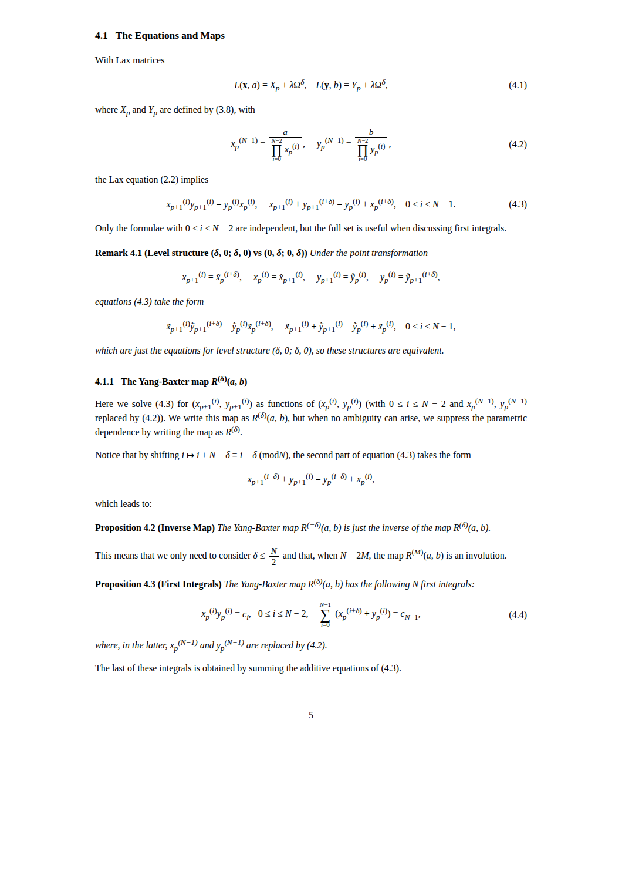4.1 The Equations and Maps
With Lax matrices
L(x, a) = Xp + λ Ωδ, L(y, b) = Yp + λ Ωδ, (4.1)
where Xp and Yp are defined by (3.8), with
xp(N−1) = a N−2∏i=0 xp(i) , yp(N−1) = b N−2∏i=0 yp(i) , (4.2)
the Lax equation (2.2) implies
xp+1(i)yp+1(i) = yp(i)xp(i), xp+1(i) + yp+1(i+δ) = yp(i) + xp(i+δ), 0 ≤ i ≤ N − 1. (4.3)
Only the formulae with 0 ≤ i ≤ N − 2 are independent, but the full set is useful when discussing first integrals.
Remark 4.1 (Level structure (δ, 0; δ, 0) vs (0, δ; 0, δ)) Under the point transformation
xp+1(i) = x̃p(i+δ), xp(i) = x̃p+1(i), yp+1(i) = ỹp(i), yp(i) = ỹp+1(i+δ),
equations (4.3) take the form
x̃p+1(i)ỹp+1(i+δ) = ỹp(i)x̃p(i+δ), x̃p+1(i) + ỹp+1(i) = ỹp(i) + x̃p(i), 0 ≤ i ≤ N − 1,
which are just the equations for level structure (δ, 0; δ, 0), so these structures are equivalent.
4.1.1 The Yang-Baxter map R(δ)(a, b)
Here we solve (4.3) for (xp+1(i), yp+1(i)) as functions of (xp(i), yp(i)) (with 0 ≤ i ≤ N − 2 and xp(N−1), yp(N−1) replaced by (4.2)). We write this map as R(δ)(a, b), but when no ambiguity can arise, we suppress the parametric dependence by writing the map as R(δ).
Notice that by shifting i ↦ i + N − δ ≡ i − δ (modN), the second part of equation (4.3) takes the form
xp+1(i−δ) + yp+1(i) = yp(i−δ) + xp(i),
which leads to:
Proposition 4.2 (Inverse Map) The Yang-Baxter map R(−δ)(a, b) is just the inverse of the map R(δ)(a, b).
This means that we only need to consider δ ≤ N 2 and that, when N = 2M, the map R(M)(a, b) is an involution.
Proposition 4.3 (First Integrals) The Yang-Baxter map R(δ)(a, b) has the following N first integrals:
xp(i)yp(i) = ci, 0 ≤ i ≤ N − 2, N−1∑i=0 (xp(i+δ) + yp(i)) = cN−1, (4.4)
where, in the latter, xp(N−1) and yp(N−1) are replaced by (4.2).
The last of these integrals is obtained by summing the additive equations of (4.3).
5